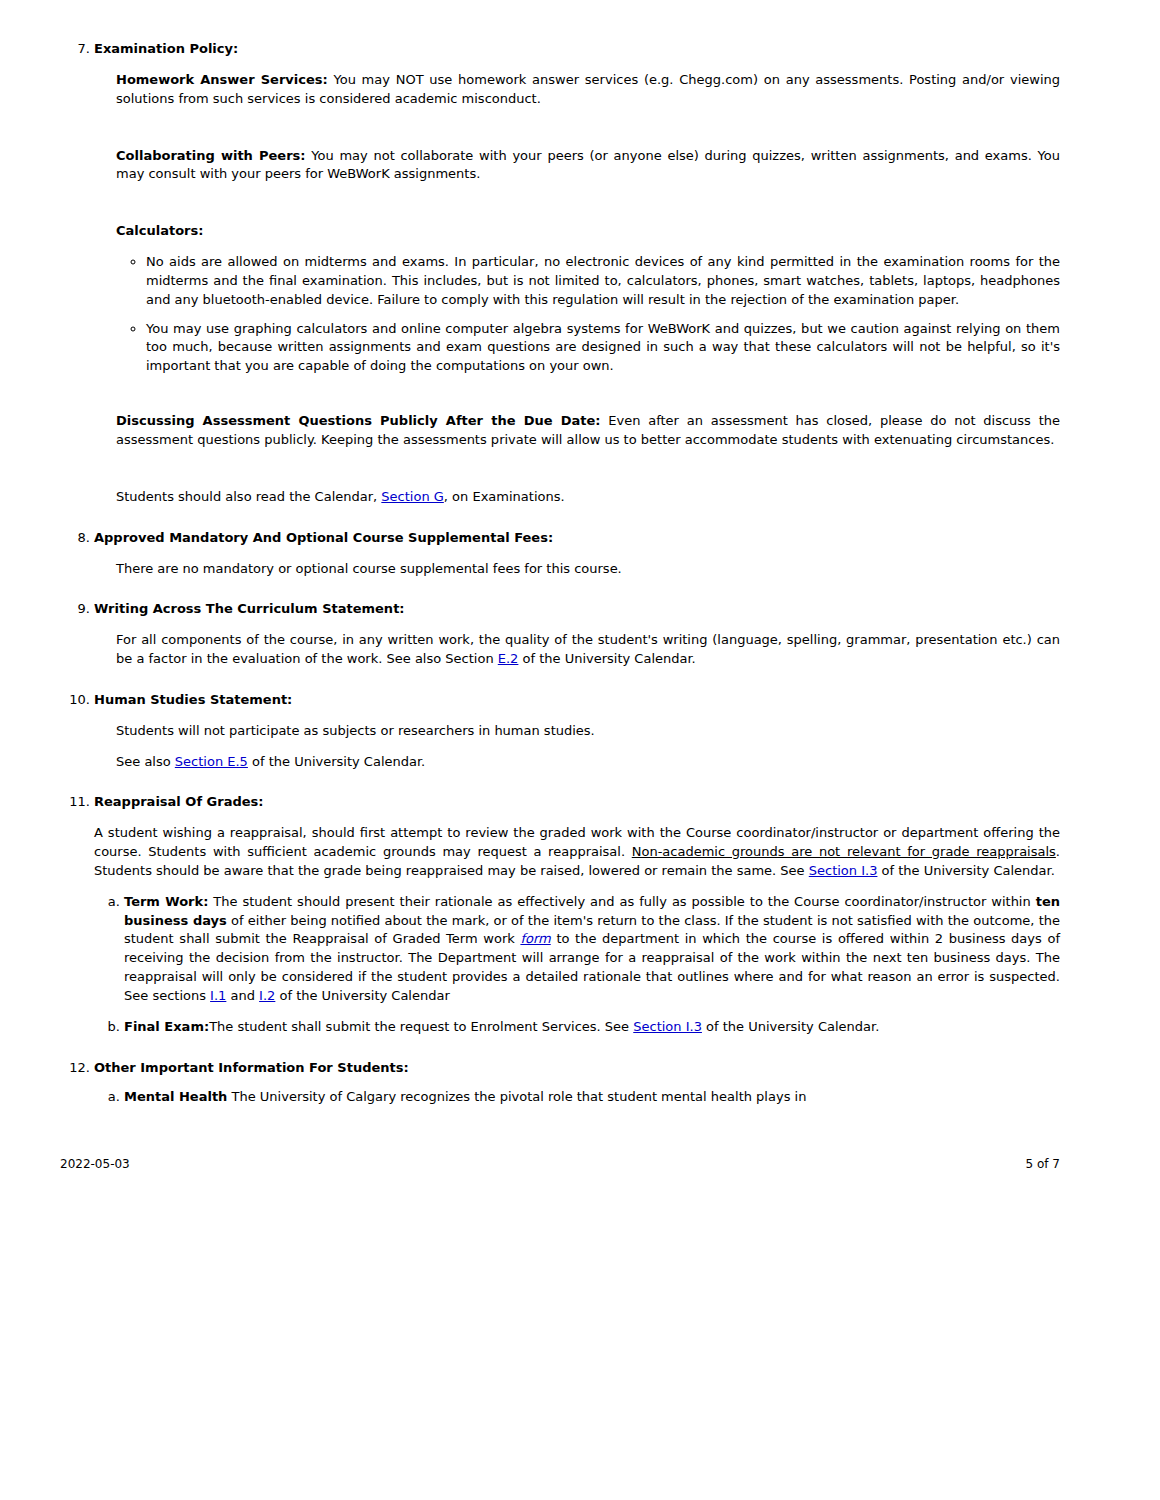Examination Policy:
Homework Answer Services: You may NOT use homework answer services (e.g. Chegg.com) on any assessments. Posting and/or viewing solutions from such services is considered academic misconduct.
Collaborating with Peers: You may not collaborate with your peers (or anyone else) during quizzes, written assignments, and exams. You may consult with your peers for WeBWorK assignments.
Calculators:
No aids are allowed on midterms and exams. In particular, no electronic devices of any kind permitted in the examination rooms for the midterms and the final examination. This includes, but is not limited to, calculators, phones, smart watches, tablets, laptops, headphones and any bluetooth-enabled device. Failure to comply with this regulation will result in the rejection of the examination paper.
You may use graphing calculators and online computer algebra systems for WeBWorK and quizzes, but we caution against relying on them too much, because written assignments and exam questions are designed in such a way that these calculators will not be helpful, so it's important that you are capable of doing the computations on your own.
Discussing Assessment Questions Publicly After the Due Date: Even after an assessment has closed, please do not discuss the assessment questions publicly. Keeping the assessments private will allow us to better accommodate students with extenuating circumstances.
Students should also read the Calendar, Section G, on Examinations.
Approved Mandatory And Optional Course Supplemental Fees:
There are no mandatory or optional course supplemental fees for this course.
Writing Across The Curriculum Statement:
For all components of the course, in any written work, the quality of the student's writing (language, spelling, grammar, presentation etc.) can be a factor in the evaluation of the work. See also Section E.2 of the University Calendar.
Human Studies Statement:
Students will not participate as subjects or researchers in human studies.
See also Section E.5 of the University Calendar.
Reappraisal Of Grades:
A student wishing a reappraisal, should first attempt to review the graded work with the Course coordinator/instructor or department offering the course. Students with sufficient academic grounds may request a reappraisal. Non-academic grounds are not relevant for grade reappraisals. Students should be aware that the grade being reappraised may be raised, lowered or remain the same. See Section I.3 of the University Calendar.
Term Work: The student should present their rationale as effectively and as fully as possible to the Course coordinator/instructor within ten business days of either being notified about the mark, or of the item's return to the class. If the student is not satisfied with the outcome, the student shall submit the Reappraisal of Graded Term work form to the department in which the course is offered within 2 business days of receiving the decision from the instructor. The Department will arrange for a reappraisal of the work within the next ten business days. The reappraisal will only be considered if the student provides a detailed rationale that outlines where and for what reason an error is suspected. See sections I.1 and I.2 of the University Calendar
Final Exam: The student shall submit the request to Enrolment Services. See Section I.3 of the University Calendar.
Other Important Information For Students:
Mental Health The University of Calgary recognizes the pivotal role that student mental health plays in
2022-05-03 5 of 7